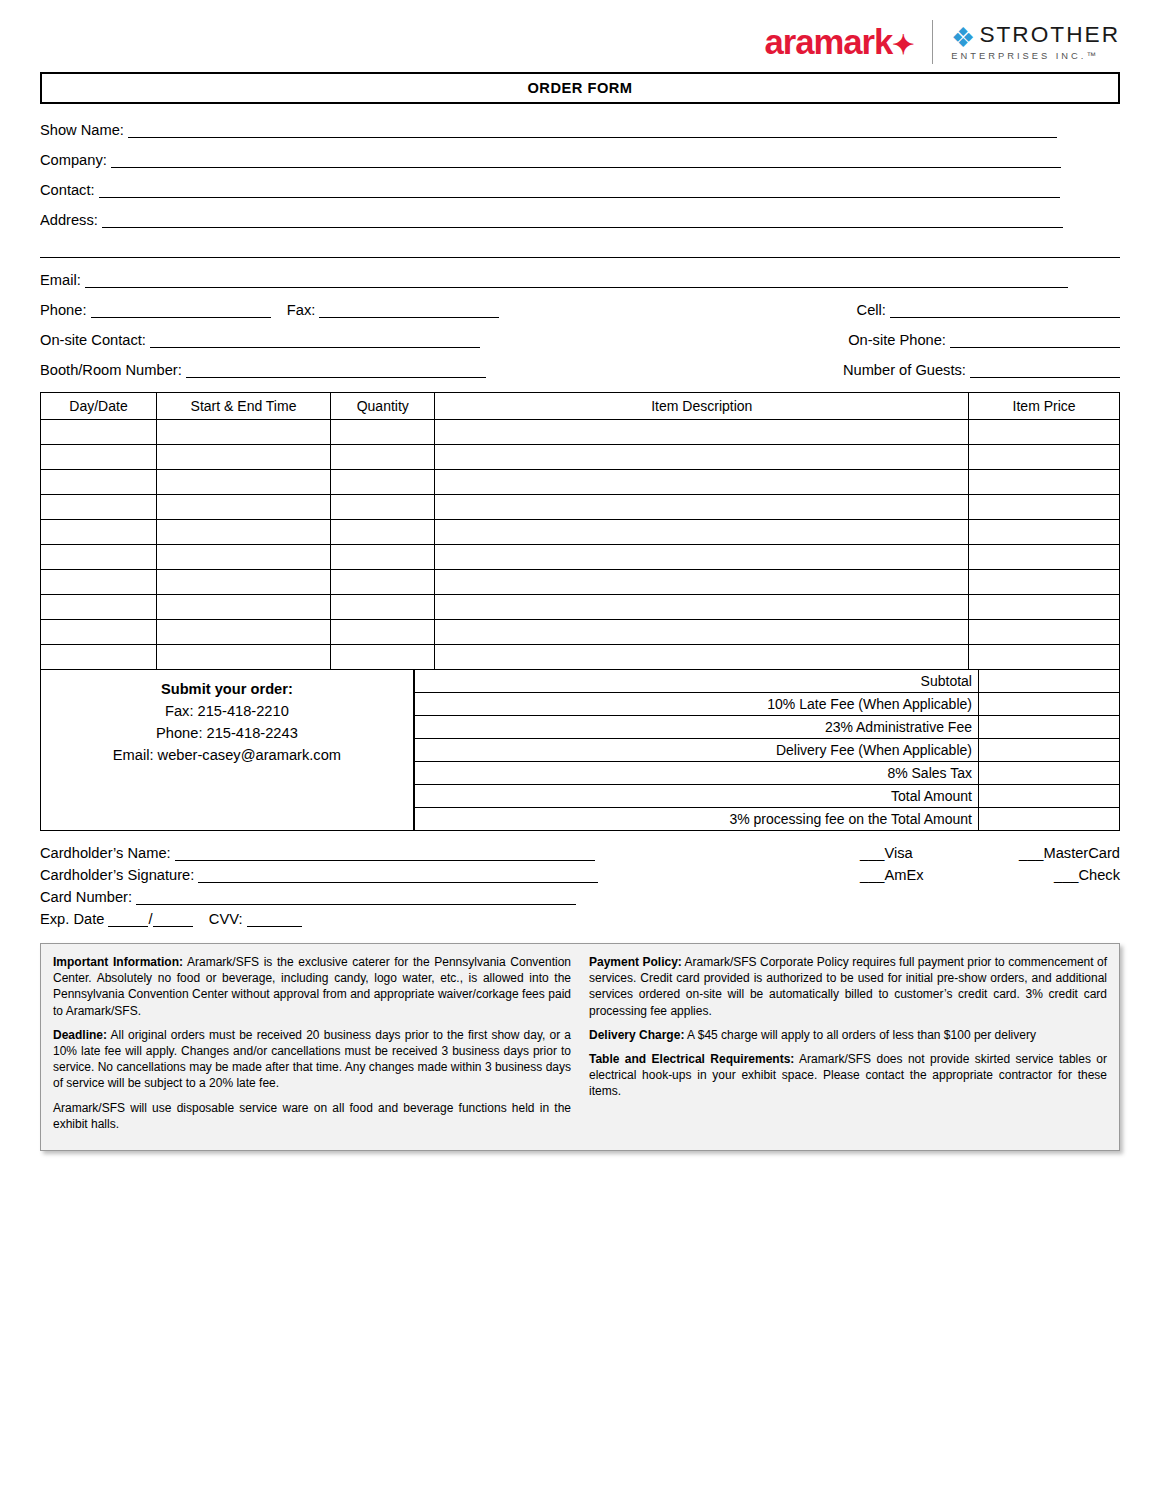aramark✦
❖ STROTHER
ENTERPRISES INC.™
ORDER FORM
Show Name:
Company:
Contact:
Address:
Email:
Phone: Fax:
Cell:
On-site Contact:
On-site Phone:
Booth/Room Number:
Number of Guests:
| Day/Date | Start & End Time | Quantity | Item Description | Item Price |
| --- | --- | --- | --- | --- |
Submit your order:
Fax: 215-418-2210
Phone: 215-418-2243
Email: weber-casey@aramark.com
| Subtotal | |
| 10% Late Fee (When Applicable) | |
| 23% Administrative Fee | |
| Delivery Fee (When Applicable) | |
| 8% Sales Tax | |
| Total Amount | |
| 3% processing fee on the Total Amount | |
Cardholder’s Name:
___Visa___MasterCard
Cardholder’s Signature:
___AmEx___Check
Card Number:
Exp. Date / CVV:
Important Information: Aramark/SFS is the exclusive caterer for the Pennsylvania Convention Center. Absolutely no food or beverage, including candy, logo water, etc., is allowed into the Pennsylvania Convention Center without approval from and appropriate waiver/corkage fees paid to Aramark/SFS.
Deadline: All original orders must be received 20 business days prior to the first show day, or a 10% late fee will apply. Changes and/or cancellations must be received 3 business days prior to service. No cancellations may be made after that time. Any changes made within 3 business days of service will be subject to a 20% late fee.
Aramark/SFS will use disposable service ware on all food and beverage functions held in the exhibit halls.
Payment Policy: Aramark/SFS Corporate Policy requires full payment prior to commencement of services. Credit card provided is authorized to be used for initial pre-show orders, and additional services ordered on-site will be automatically billed to customer’s credit card. 3% credit card processing fee applies.
Delivery Charge: A $45 charge will apply to all orders of less than $100 per delivery
Table and Electrical Requirements: Aramark/SFS does not provide skirted service tables or electrical hook-ups in your exhibit space. Please contact the appropriate contractor for these items.